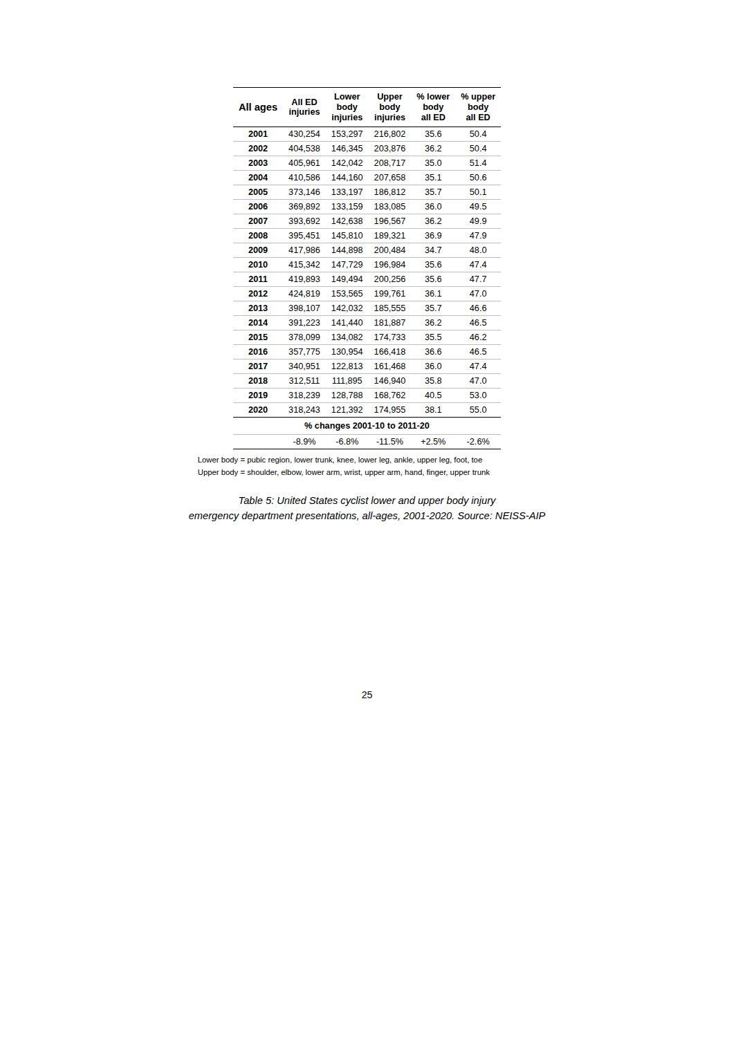| All ages | All ED injuries | Lower body injuries | Upper body injuries | % lower body all ED | % upper body all ED |
| --- | --- | --- | --- | --- | --- |
| 2001 | 430,254 | 153,297 | 216,802 | 35.6 | 50.4 |
| 2002 | 404,538 | 146,345 | 203,876 | 36.2 | 50.4 |
| 2003 | 405,961 | 142,042 | 208,717 | 35.0 | 51.4 |
| 2004 | 410,586 | 144,160 | 207,658 | 35.1 | 50.6 |
| 2005 | 373,146 | 133,197 | 186,812 | 35.7 | 50.1 |
| 2006 | 369,892 | 133,159 | 183,085 | 36.0 | 49.5 |
| 2007 | 393,692 | 142,638 | 196,567 | 36.2 | 49.9 |
| 2008 | 395,451 | 145,810 | 189,321 | 36.9 | 47.9 |
| 2009 | 417,986 | 144,898 | 200,484 | 34.7 | 48.0 |
| 2010 | 415,342 | 147,729 | 196,984 | 35.6 | 47.4 |
| 2011 | 419,893 | 149,494 | 200,256 | 35.6 | 47.7 |
| 2012 | 424,819 | 153,565 | 199,761 | 36.1 | 47.0 |
| 2013 | 398,107 | 142,032 | 185,555 | 35.7 | 46.6 |
| 2014 | 391,223 | 141,440 | 181,887 | 36.2 | 46.5 |
| 2015 | 378,099 | 134,082 | 174,733 | 35.5 | 46.2 |
| 2016 | 357,775 | 130,954 | 166,418 | 36.6 | 46.5 |
| 2017 | 340,951 | 122,813 | 161,468 | 36.0 | 47.4 |
| 2018 | 312,511 | 111,895 | 146,940 | 35.8 | 47.0 |
| 2019 | 318,239 | 128,788 | 168,762 | 40.5 | 53.0 |
| 2020 | 318,243 | 121,392 | 174,955 | 38.1 | 55.0 |
| % changes 2001-10 to 2011-20 |
| | -8.9% | -6.8% | -11.5% | +2.5% | -2.6% |
Lower body = pubic region, lower trunk, knee, lower leg, ankle, upper leg, foot, toe
Upper body = shoulder, elbow, lower arm, wrist, upper arm, hand, finger, upper trunk
Table 5: United States cyclist lower and upper body injury
emergency department presentations, all-ages, 2001-2020. Source: NEISS-AIP
25